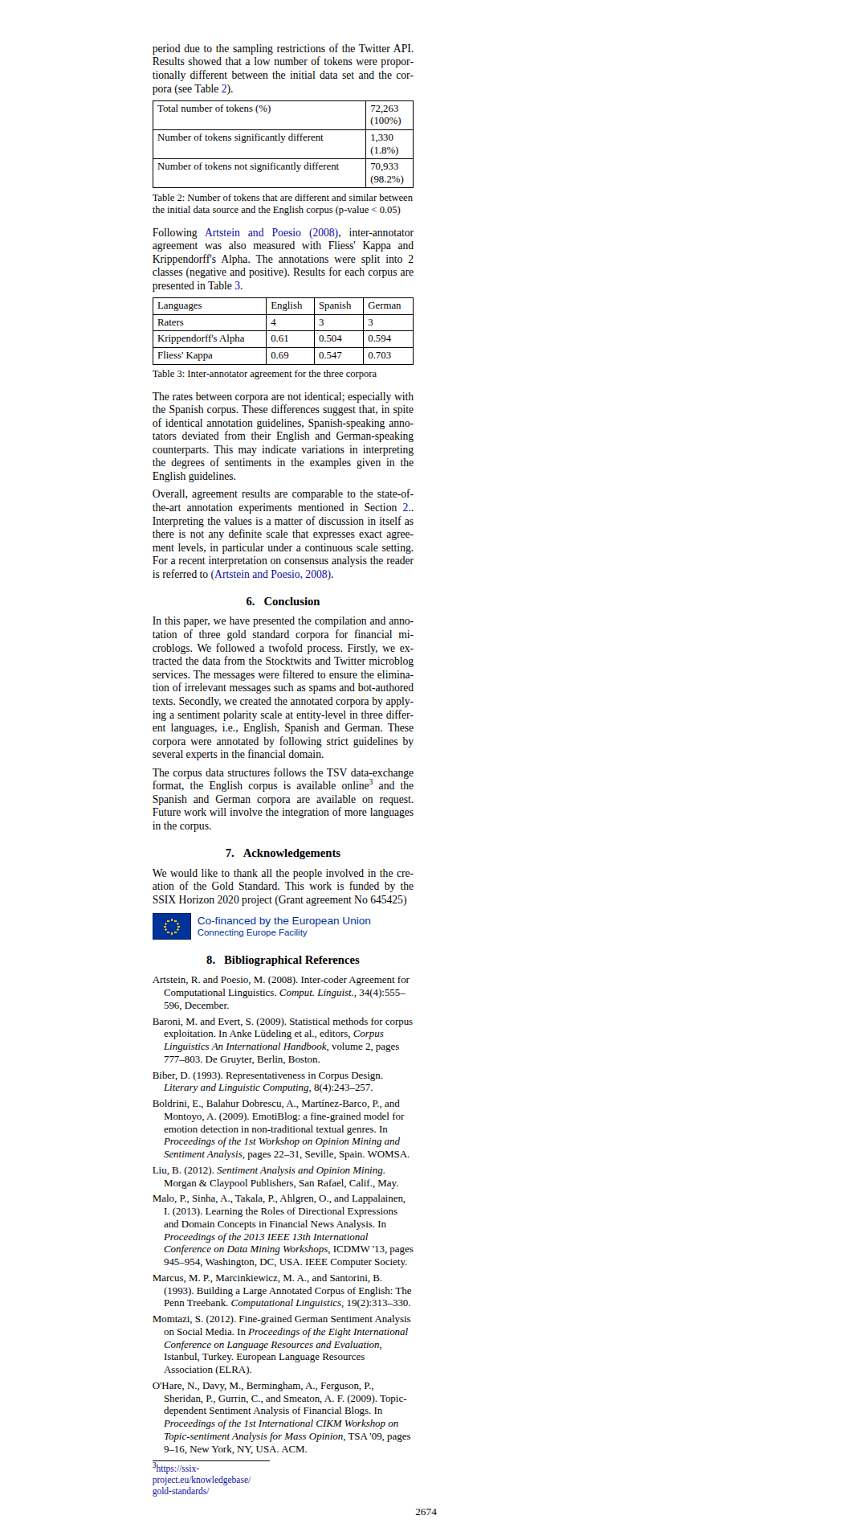period due to the sampling restrictions of the Twitter API. Results showed that a low number of tokens were proportionally different between the initial data set and the corpora (see Table 2).
| Total number of tokens (%) | 72,263 (100%) |
| Number of tokens significantly different | 1,330 (1.8%) |
| Number of tokens not significantly different | 70,933 (98.2%) |
Table 2: Number of tokens that are different and similar between the initial data source and the English corpus (p-value < 0.05)
Following Artstein and Poesio (2008), inter-annotator agreement was also measured with Fliess' Kappa and Krippendorff's Alpha. The annotations were split into 2 classes (negative and positive). Results for each corpus are presented in Table 3.
| Languages | English | Spanish | German |
| Raters | 4 | 3 | 3 |
| Krippendorff's Alpha | 0.61 | 0.504 | 0.594 |
| Fliess' Kappa | 0.69 | 0.547 | 0.703 |
Table 3: Inter-annotator agreement for the three corpora
The rates between corpora are not identical; especially with the Spanish corpus. These differences suggest that, in spite of identical annotation guidelines, Spanish-speaking annotators deviated from their English and German-speaking counterparts. This may indicate variations in interpreting the degrees of sentiments in the examples given in the English guidelines.
Overall, agreement results are comparable to the state-of-the-art annotation experiments mentioned in Section 2.. Interpreting the values is a matter of discussion in itself as there is not any definite scale that expresses exact agreement levels, in particular under a continuous scale setting. For a recent interpretation on consensus analysis the reader is referred to (Artstein and Poesio, 2008).
6. Conclusion
In this paper, we have presented the compilation and annotation of three gold standard corpora for financial microblogs. We followed a twofold process. Firstly, we extracted the data from the Stocktwits and Twitter microblog services. The messages were filtered to ensure the elimination of irrelevant messages such as spams and bot-authored texts. Secondly, we created the annotated corpora by applying a sentiment polarity scale at entity-level in three different languages, i.e., English, Spanish and German. These corpora were annotated by following strict guidelines by several experts in the financial domain.
The corpus data structures follows the TSV data-exchange format, the English corpus is available online3 and the Spanish and German corpora are available on request. Future work will involve the integration of more languages in the corpus.
7. Acknowledgements
We would like to thank all the people involved in the creation of the Gold Standard. This work is funded by the SSIX Horizon 2020 project (Grant agreement No 645425)
Co-financed by the European Union
Connecting Europe Facility
8. Bibliographical References
Artstein, R. and Poesio, M. (2008). Inter-coder Agreement for Computational Linguistics. Comput. Linguist., 34(4):555–596, December.
Baroni, M. and Evert, S. (2009). Statistical methods for corpus exploitation. In Anke Lüdeling et al., editors, Corpus Linguistics An International Handbook, volume 2, pages 777–803. De Gruyter, Berlin, Boston.
Biber, D. (1993). Representativeness in Corpus Design. Literary and Linguistic Computing, 8(4):243–257.
Boldrini, E., Balahur Dobrescu, A., Martínez-Barco, P., and Montoyo, A. (2009). EmotiBlog: a fine-grained model for emotion detection in non-traditional textual genres. In Proceedings of the 1st Workshop on Opinion Mining and Sentiment Analysis, pages 22–31, Seville, Spain. WOMSA.
Liu, B. (2012). Sentiment Analysis and Opinion Mining. Morgan & Claypool Publishers, San Rafael, Calif., May.
Malo, P., Sinha, A., Takala, P., Ahlgren, O., and Lappalainen, I. (2013). Learning the Roles of Directional Expressions and Domain Concepts in Financial News Analysis. In Proceedings of the 2013 IEEE 13th International Conference on Data Mining Workshops, ICDMW '13, pages 945–954, Washington, DC, USA. IEEE Computer Society.
Marcus, M. P., Marcinkiewicz, M. A., and Santorini, B. (1993). Building a Large Annotated Corpus of English: The Penn Treebank. Computational Linguistics, 19(2):313–330.
Momtazi, S. (2012). Fine-grained German Sentiment Analysis on Social Media. In Proceedings of the Eight International Conference on Language Resources and Evaluation, Istanbul, Turkey. European Language Resources Association (ELRA).
O'Hare, N., Davy, M., Bermingham, A., Ferguson, P., Sheridan, P., Gurrin, C., and Smeaton, A. F. (2009). Topic-dependent Sentiment Analysis of Financial Blogs. In Proceedings of the 1st International CIKM Workshop on Topic-sentiment Analysis for Mass Opinion, TSA '09, pages 9–16, New York, NY, USA. ACM.
3https://ssix-project.eu/knowledgebase/
gold-standards/
2674